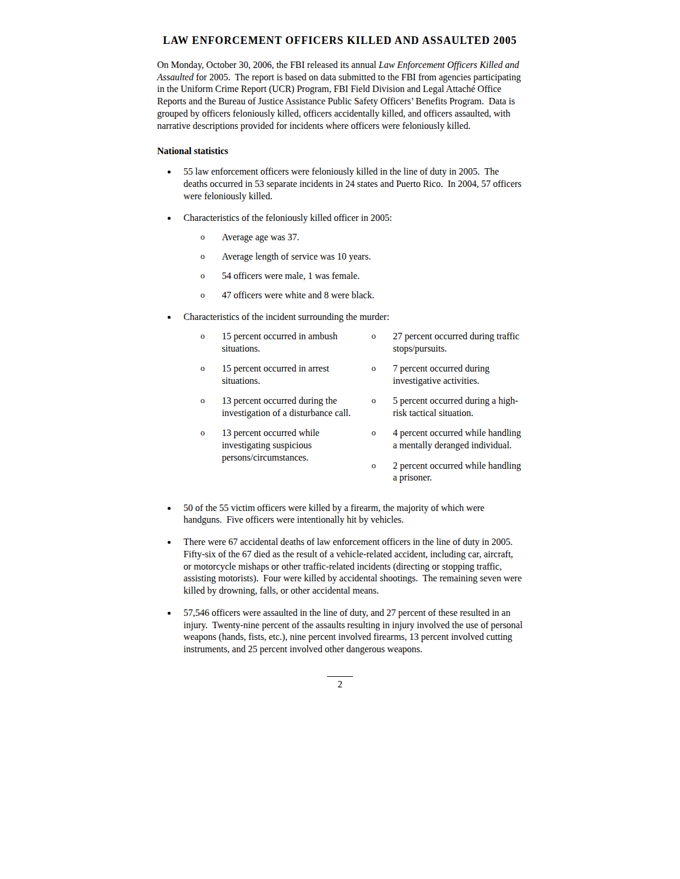LAW ENFORCEMENT OFFICERS KILLED AND ASSAULTED 2005
On Monday, October 30, 2006, the FBI released its annual Law Enforcement Officers Killed and Assaulted for 2005. The report is based on data submitted to the FBI from agencies participating in the Uniform Crime Report (UCR) Program, FBI Field Division and Legal Attaché Office Reports and the Bureau of Justice Assistance Public Safety Officers’ Benefits Program. Data is grouped by officers feloniously killed, officers accidentally killed, and officers assaulted, with narrative descriptions provided for incidents where officers were feloniously killed.
National statistics
55 law enforcement officers were feloniously killed in the line of duty in 2005. The deaths occurred in 53 separate incidents in 24 states and Puerto Rico. In 2004, 57 officers were feloniously killed.
Characteristics of the feloniously killed officer in 2005:
Average age was 37.
Average length of service was 10 years.
54 officers were male, 1 was female.
47 officers were white and 8 were black.
Characteristics of the incident surrounding the murder:
15 percent occurred in ambush situations.
15 percent occurred in arrest situations.
13 percent occurred during the investigation of a disturbance call.
13 percent occurred while investigating suspicious persons/circumstances.
27 percent occurred during traffic stops/pursuits.
7 percent occurred during investigative activities.
5 percent occurred during a high-risk tactical situation.
4 percent occurred while handling a mentally deranged individual.
2 percent occurred while handling a prisoner.
50 of the 55 victim officers were killed by a firearm, the majority of which were handguns. Five officers were intentionally hit by vehicles.
There were 67 accidental deaths of law enforcement officers in the line of duty in 2005. Fifty-six of the 67 died as the result of a vehicle-related accident, including car, aircraft, or motorcycle mishaps or other traffic-related incidents (directing or stopping traffic, assisting motorists). Four were killed by accidental shootings. The remaining seven were killed by drowning, falls, or other accidental means.
57,546 officers were assaulted in the line of duty, and 27 percent of these resulted in an injury. Twenty-nine percent of the assaults resulting in injury involved the use of personal weapons (hands, fists, etc.), nine percent involved firearms, 13 percent involved cutting instruments, and 25 percent involved other dangerous weapons.
2